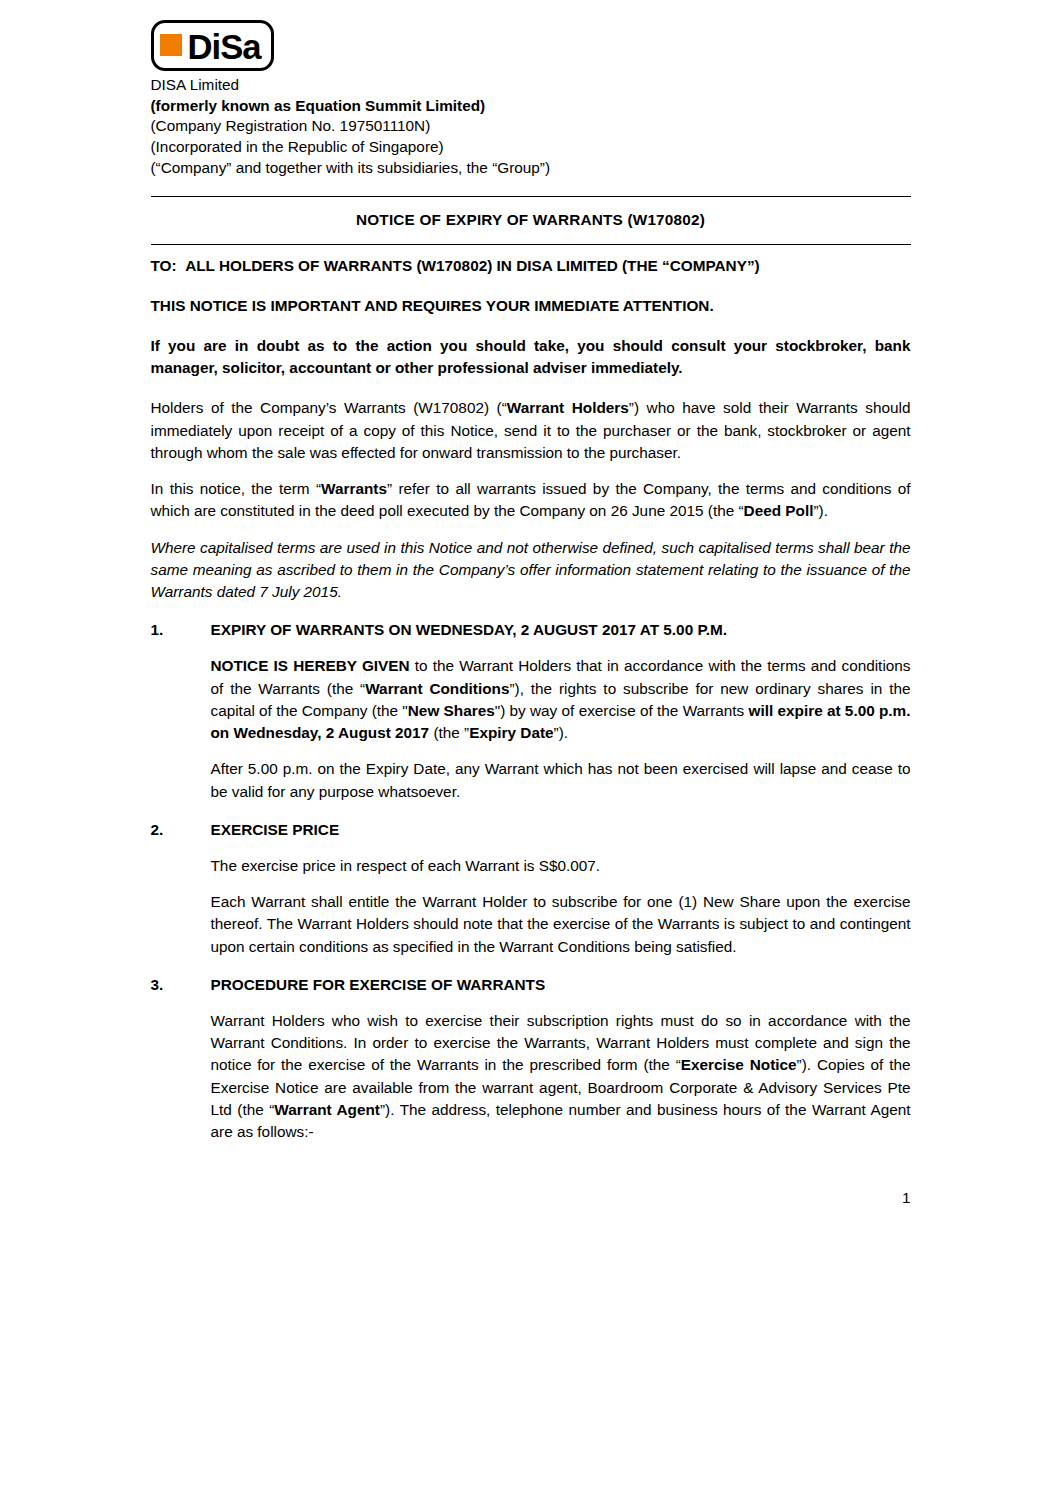DiSa
DISA Limited
(formerly known as Equation Summit Limited)
(Company Registration No. 197501110N)
(Incorporated in the Republic of Singapore)
(“Company” and together with its subsidiaries, the “Group”)
NOTICE OF EXPIRY OF WARRANTS (W170802)
TO: ALL HOLDERS OF WARRANTS (W170802) IN DISA LIMITED (THE “COMPANY”)
THIS NOTICE IS IMPORTANT AND REQUIRES YOUR IMMEDIATE ATTENTION.
If you are in doubt as to the action you should take, you should consult your stockbroker, bank manager, solicitor, accountant or other professional adviser immediately.
Holders of the Company’s Warrants (W170802) (“Warrant Holders”) who have sold their Warrants should immediately upon receipt of a copy of this Notice, send it to the purchaser or the bank, stockbroker or agent through whom the sale was effected for onward transmission to the purchaser.
In this notice, the term “Warrants” refer to all warrants issued by the Company, the terms and conditions of which are constituted in the deed poll executed by the Company on 26 June 2015 (the “Deed Poll”).
Where capitalised terms are used in this Notice and not otherwise defined, such capitalised terms shall bear the same meaning as ascribed to them in the Company’s offer information statement relating to the issuance of the Warrants dated 7 July 2015.
EXPIRY OF WARRANTS ON WEDNESDAY, 2 AUGUST 2017 AT 5.00 P.M.
NOTICE IS HEREBY GIVEN to the Warrant Holders that in accordance with the terms and conditions of the Warrants (the “Warrant Conditions”), the rights to subscribe for new ordinary shares in the capital of the Company (the "New Shares") by way of exercise of the Warrants will expire at 5.00 p.m. on Wednesday, 2 August 2017 (the ”Expiry Date”).
After 5.00 p.m. on the Expiry Date, any Warrant which has not been exercised will lapse and cease to be valid for any purpose whatsoever.
EXERCISE PRICE
The exercise price in respect of each Warrant is S$0.007.
Each Warrant shall entitle the Warrant Holder to subscribe for one (1) New Share upon the exercise thereof. The Warrant Holders should note that the exercise of the Warrants is subject to and contingent upon certain conditions as specified in the Warrant Conditions being satisfied.
PROCEDURE FOR EXERCISE OF WARRANTS
Warrant Holders who wish to exercise their subscription rights must do so in accordance with the Warrant Conditions. In order to exercise the Warrants, Warrant Holders must complete and sign the notice for the exercise of the Warrants in the prescribed form (the “Exercise Notice”). Copies of the Exercise Notice are available from the warrant agent, Boardroom Corporate & Advisory Services Pte Ltd (the “Warrant Agent”). The address, telephone number and business hours of the Warrant Agent are as follows:-
1